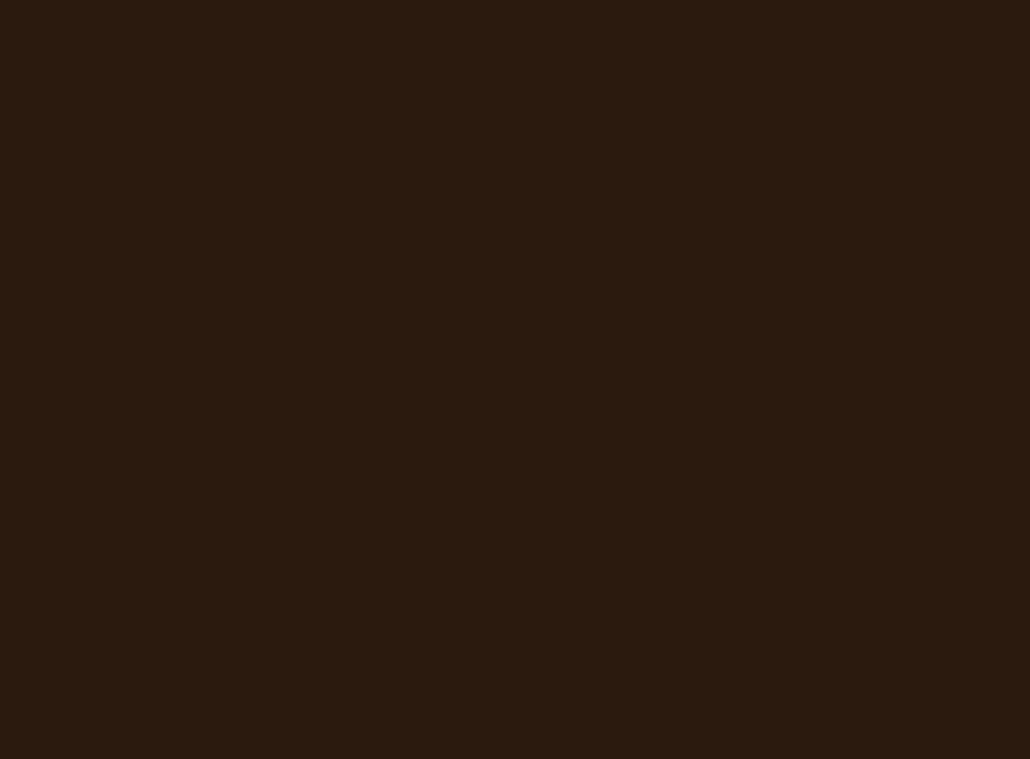SFinland SAWO
0 5 10 15 MIN
MIN 15 10 5 0
SAUNA
SAWO Finland sauna hourglass timer mounted on a pine wall, with minute markings from 0 to 15 and the word SAUNA, beside an illuminated slatted wooden sauna lamp.